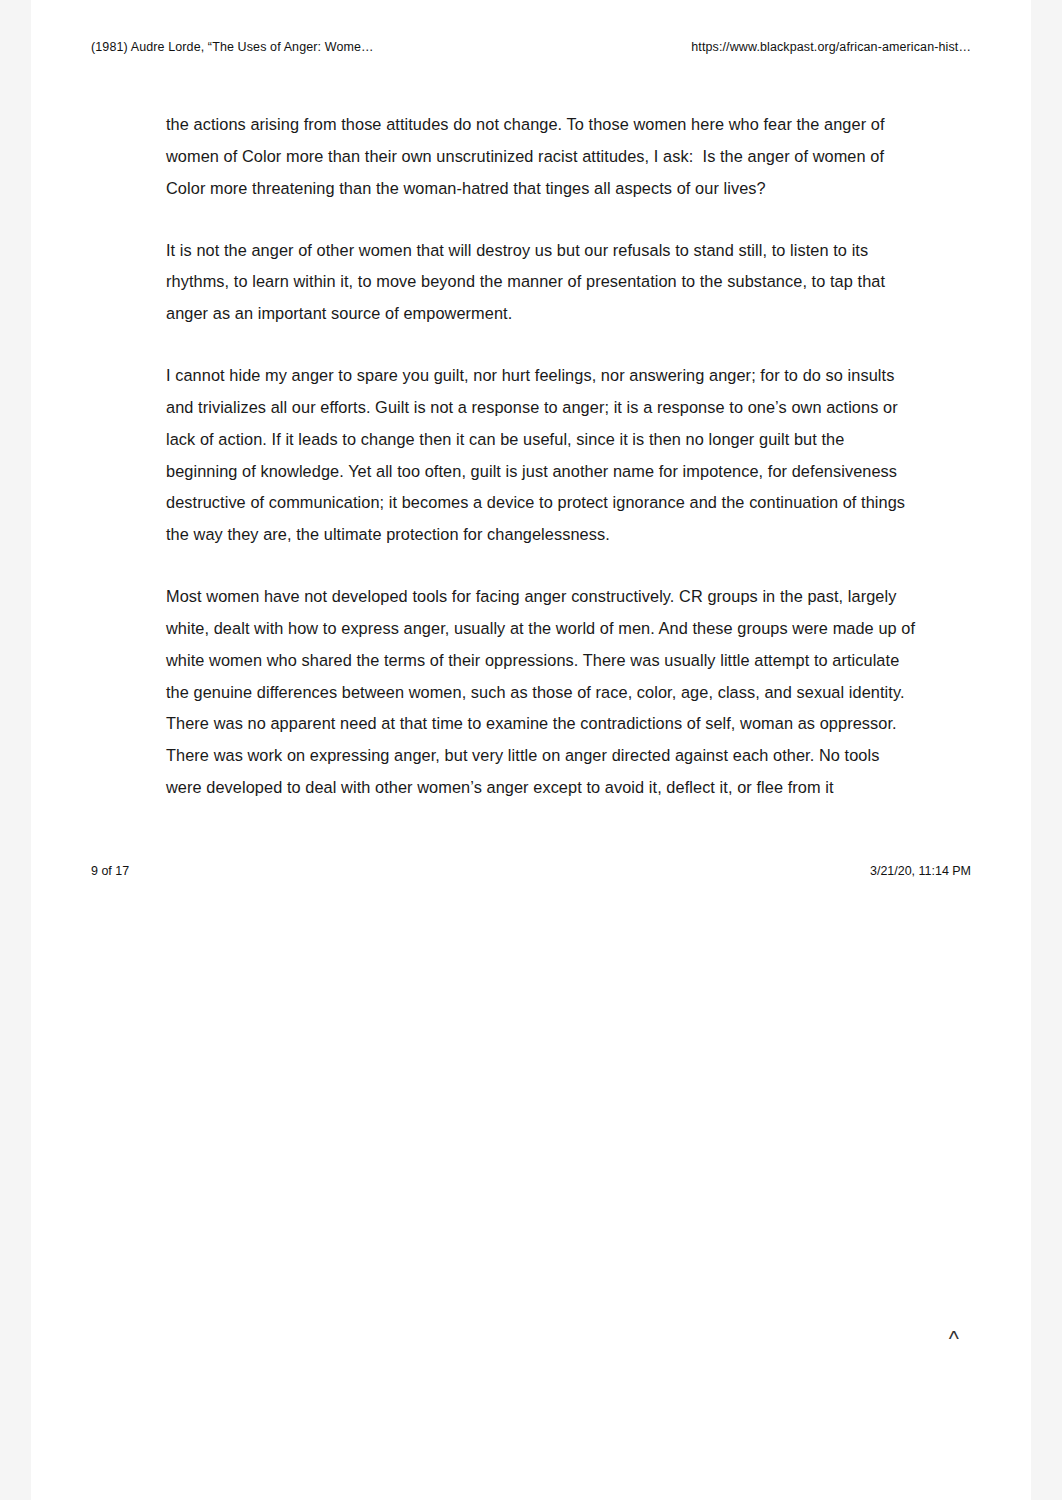(1981) Audre Lorde, “The Uses of Anger: Wome…
https://www.blackpast.org/african-american-hist…
the actions arising from those attitudes do not change. To those women here who fear the anger of women of Color more than their own unscrutinized racist attitudes, I ask: Is the anger of women of Color more threatening than the woman-hatred that tinges all aspects of our lives?
It is not the anger of other women that will destroy us but our refusals to stand still, to listen to its rhythms, to learn within it, to move beyond the manner of presentation to the substance, to tap that anger as an important source of empowerment.
I cannot hide my anger to spare you guilt, nor hurt feelings, nor answering anger; for to do so insults and trivializes all our efforts. Guilt is not a response to anger; it is a response to one’s own actions or lack of action. If it leads to change then it can be useful, since it is then no longer guilt but the beginning of knowledge. Yet all too often, guilt is just another name for impotence, for defensiveness destructive of communication; it becomes a device to protect ignorance and the continuation of things the way they are, the ultimate protection for changelessness.
Most women have not developed tools for facing anger constructively. CR groups in the past, largely white, dealt with how to express anger, usually at the world of men. And these groups were made up of white women who shared the terms of their oppressions. There was usually little attempt to articulate the genuine differences between women, such as those of race, color, age, class, and sexual identity. There was no apparent need at that time to examine the contradictions of self, woman as oppressor. There was work on expressing anger, but very little on anger directed against each other. No tools were developed to deal with other women’s anger except to avoid it, deflect it, or flee from it
^
9 of 17
3/21/20, 11:14 PM